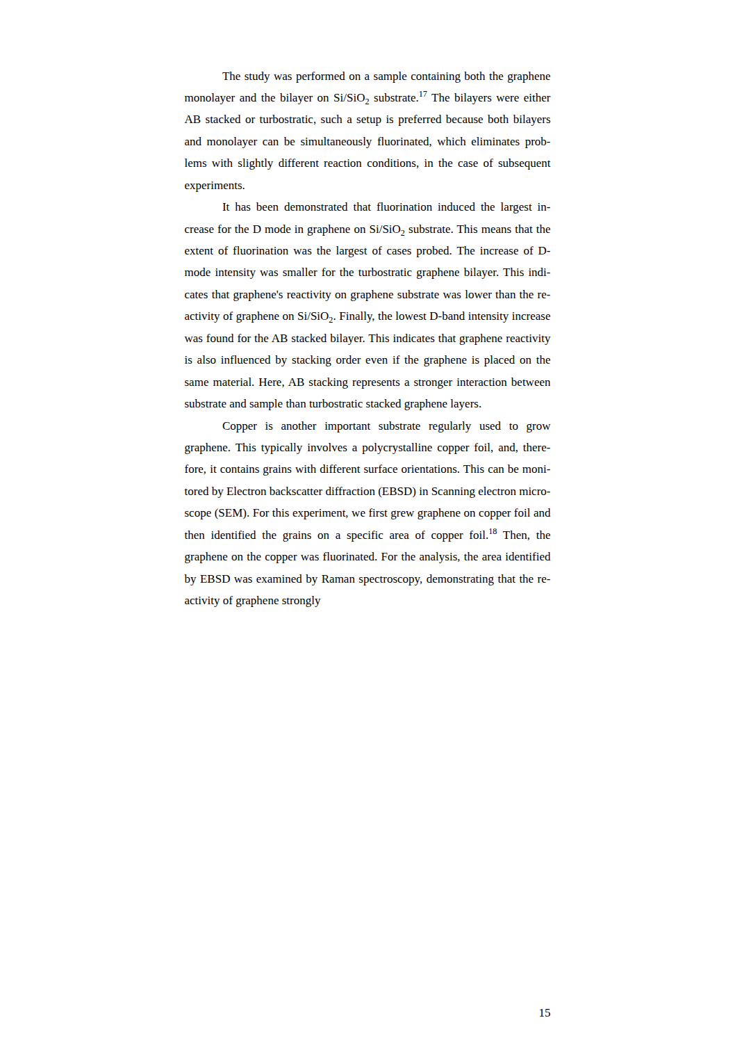The study was performed on a sample containing both the graphene monolayer and the bilayer on Si/SiO2 substrate.17 The bilayers were either AB stacked or turbostratic, such a setup is preferred because both bilayers and monolayer can be simultaneously fluorinated, which eliminates problems with slightly different reaction conditions, in the case of subsequent experiments.
It has been demonstrated that fluorination induced the largest increase for the D mode in graphene on Si/SiO2 substrate. This means that the extent of fluorination was the largest of cases probed. The increase of D-mode intensity was smaller for the turbostratic graphene bilayer. This indicates that graphene's reactivity on graphene substrate was lower than the reactivity of graphene on Si/SiO2. Finally, the lowest D-band intensity increase was found for the AB stacked bilayer. This indicates that graphene reactivity is also influenced by stacking order even if the graphene is placed on the same material. Here, AB stacking represents a stronger interaction between substrate and sample than turbostratic stacked graphene layers.
Copper is another important substrate regularly used to grow graphene. This typically involves a polycrystalline copper foil, and, therefore, it contains grains with different surface orientations. This can be monitored by Electron backscatter diffraction (EBSD) in Scanning electron microscope (SEM). For this experiment, we first grew graphene on copper foil and then identified the grains on a specific area of copper foil.18 Then, the graphene on the copper was fluorinated. For the analysis, the area identified by EBSD was examined by Raman spectroscopy, demonstrating that the reactivity of graphene strongly
15